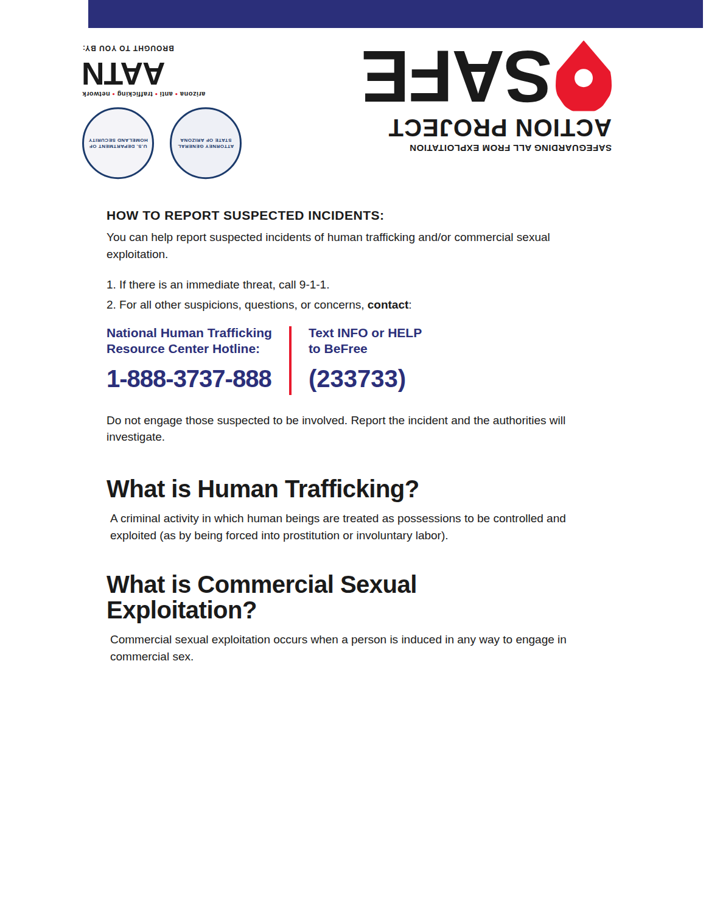SAFEGUARDING ALL FROM EXPLOITATION
ACTION PROJECT
SAFE
ATTORNEY GENERAL
STATE OF ARIZONA
U.S. DEPARTMENT OF
HOMELAND SECURITY
arizona • anti • trafficking • network
AATN
BROUGHT TO YOU BY:
HOW TO REPORT SUSPECTED INCIDENTS:
You can help report suspected incidents of human trafficking and/or commercial sexual exploitation.
1. If there is an immediate threat, call 9-1-1.
2. For all other suspicions, questions, or concerns, contact:
National Human Trafficking
Resource Center Hotline:
1-888-3737-888
Text INFO or HELP
to BeFree
(233733)
Do not engage those suspected to be involved. Report the incident and the authorities will investigate.
What is Human Trafficking?
A criminal activity in which human beings are treated as possessions to be controlled and exploited (as by being forced into prostitution or involuntary labor).
What is Commercial Sexual
Exploitation?
Commercial sexual exploitation occurs when a person is induced in any way to engage in commercial sex.